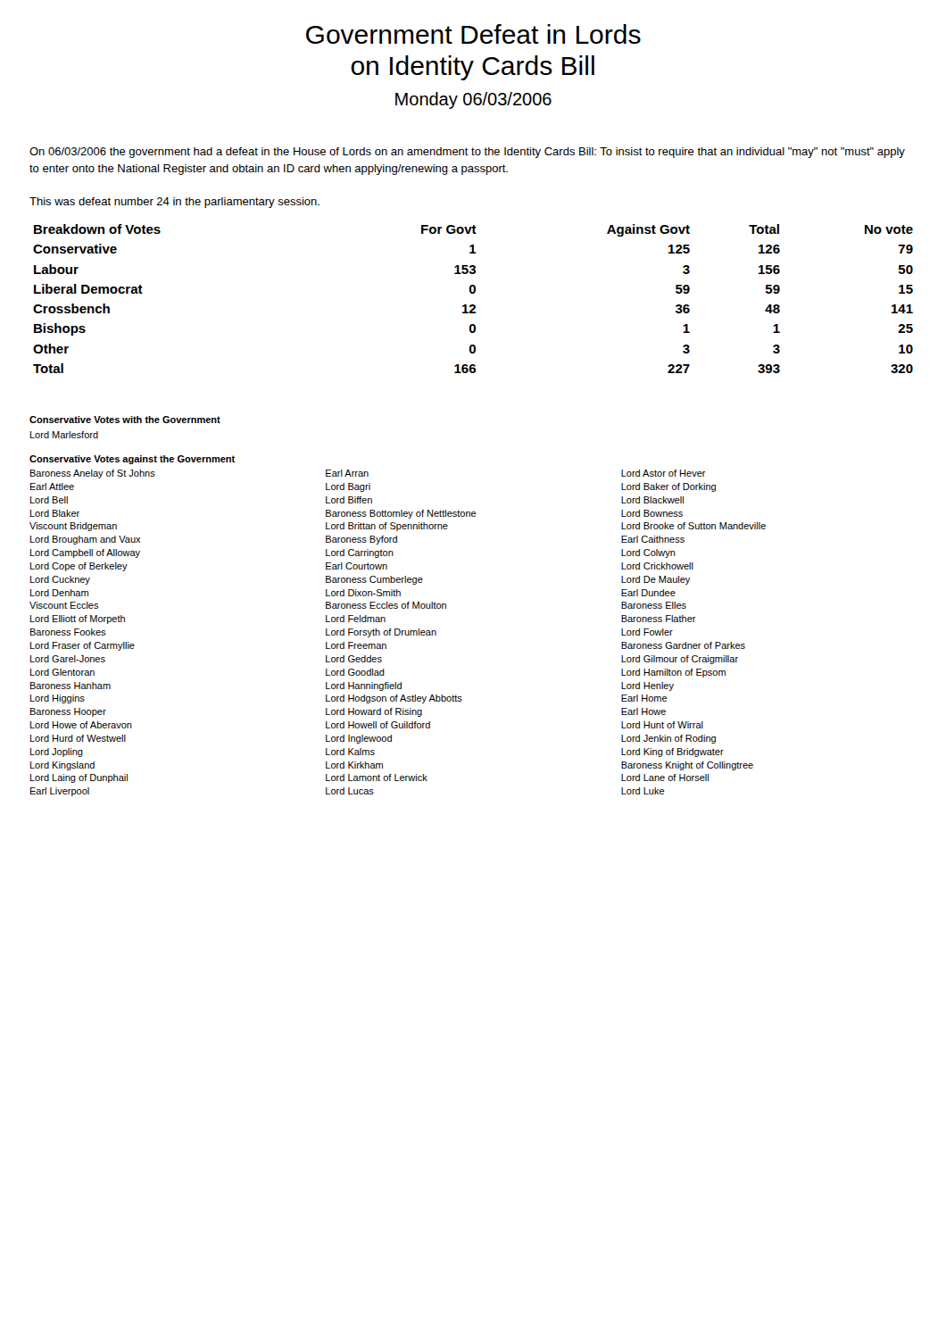Government Defeat in Lords
on Identity Cards Bill
Monday 06/03/2006
On 06/03/2006 the government had a defeat in the House of Lords on an amendment to the Identity Cards Bill: To insist to require that an individual "may" not "must" apply to enter onto the National Register and obtain an ID card when applying/renewing a passport.
This was defeat number 24 in the parliamentary session.
| Breakdown of Votes | For Govt | Against Govt | Total | No vote |
| --- | --- | --- | --- | --- |
| Conservative | 1 | 125 | 126 | 79 |
| Labour | 153 | 3 | 156 | 50 |
| Liberal Democrat | 0 | 59 | 59 | 15 |
| Crossbench | 12 | 36 | 48 | 141 |
| Bishops | 0 | 1 | 1 | 25 |
| Other | 0 | 3 | 3 | 10 |
| Total | 166 | 227 | 393 | 320 |
Conservative Votes with the Government
Lord Marlesford
Conservative Votes against the Government
| Baroness Anelay of St Johns | Earl Arran | Lord Astor of Hever |
| Earl Attlee | Lord Bagri | Lord Baker of Dorking |
| Lord Bell | Lord Biffen | Lord Blackwell |
| Lord Blaker | Baroness Bottomley of Nettlestone | Lord Bowness |
| Viscount Bridgeman | Lord Brittan of Spennithorne | Lord Brooke of Sutton Mandeville |
| Lord Brougham and Vaux | Baroness Byford | Earl Caithness |
| Lord Campbell of Alloway | Lord Carrington | Lord Colwyn |
| Lord Cope of Berkeley | Earl Courtown | Lord Crickhowell |
| Lord Cuckney | Baroness Cumberlege | Lord De Mauley |
| Lord Denham | Lord Dixon-Smith | Earl Dundee |
| Viscount Eccles | Baroness Eccles of Moulton | Baroness Elles |
| Lord Elliott of Morpeth | Lord Feldman | Baroness Flather |
| Baroness Fookes | Lord Forsyth of Drumlean | Lord Fowler |
| Lord Fraser of Carmyllie | Lord Freeman | Baroness Gardner of Parkes |
| Lord Garel-Jones | Lord Geddes | Lord Gilmour of Craigmillar |
| Lord Glentoran | Lord Goodlad | Lord Hamilton of Epsom |
| Baroness Hanham | Lord Hanningfield | Lord Henley |
| Lord Higgins | Lord Hodgson of Astley Abbotts | Earl Home |
| Baroness Hooper | Lord Howard of Rising | Earl Howe |
| Lord Howe of Aberavon | Lord Howell of Guildford | Lord Hunt of Wirral |
| Lord Hurd of Westwell | Lord Inglewood | Lord Jenkin of Roding |
| Lord Jopling | Lord Kalms | Lord King of Bridgwater |
| Lord Kingsland | Lord Kirkham | Baroness Knight of Collingtree |
| Lord Laing of Dunphail | Lord Lamont of Lerwick | Lord Lane of Horsell |
| Earl Liverpool | Lord Lucas | Lord Luke |